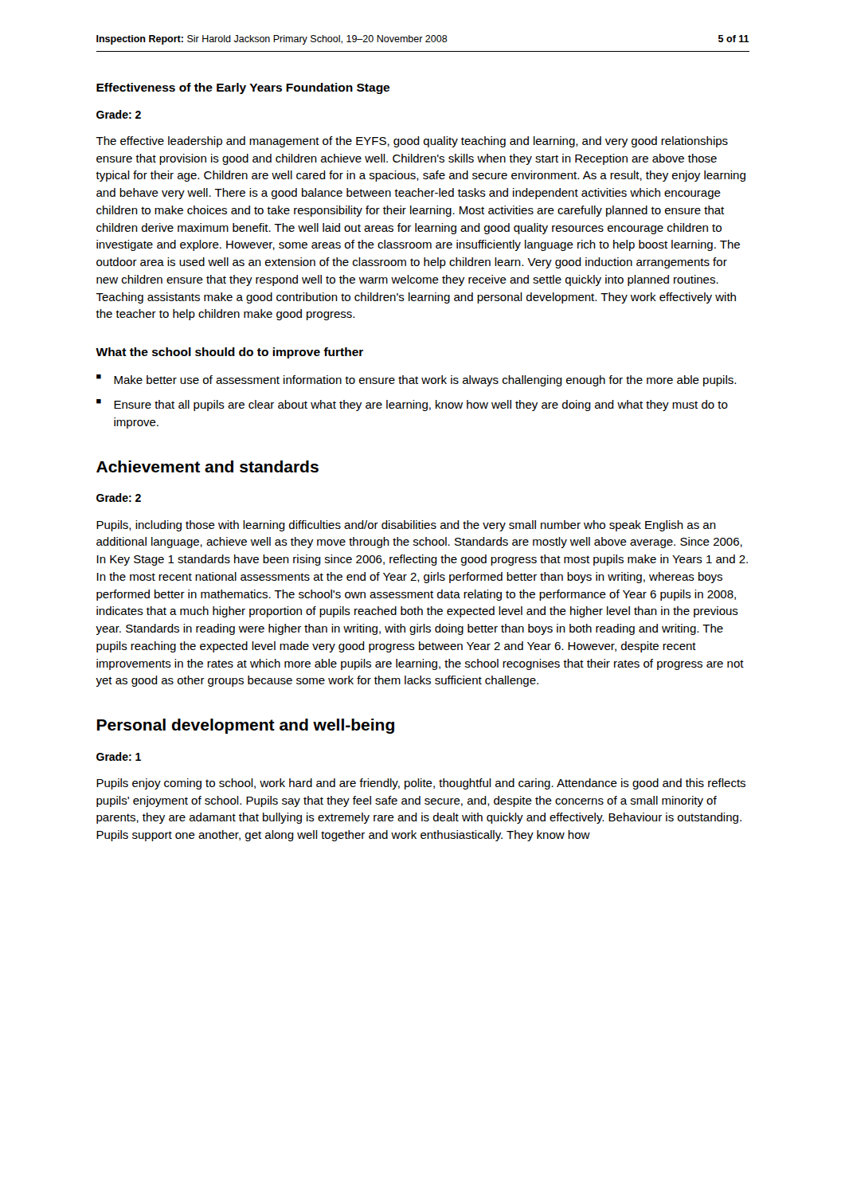Inspection Report: Sir Harold Jackson Primary School, 19–20 November 2008
5 of 11
Effectiveness of the Early Years Foundation Stage
Grade: 2
The effective leadership and management of the EYFS, good quality teaching and learning, and very good relationships ensure that provision is good and children achieve well. Children's skills when they start in Reception are above those typical for their age. Children are well cared for in a spacious, safe and secure environment. As a result, they enjoy learning and behave very well. There is a good balance between teacher-led tasks and independent activities which encourage children to make choices and to take responsibility for their learning. Most activities are carefully planned to ensure that children derive maximum benefit. The well laid out areas for learning and good quality resources encourage children to investigate and explore. However, some areas of the classroom are insufficiently language rich to help boost learning. The outdoor area is used well as an extension of the classroom to help children learn. Very good induction arrangements for new children ensure that they respond well to the warm welcome they receive and settle quickly into planned routines. Teaching assistants make a good contribution to children's learning and personal development. They work effectively with the teacher to help children make good progress.
What the school should do to improve further
Make better use of assessment information to ensure that work is always challenging enough for the more able pupils.
Ensure that all pupils are clear about what they are learning, know how well they are doing and what they must do to improve.
Achievement and standards
Grade: 2
Pupils, including those with learning difficulties and/or disabilities and the very small number who speak English as an additional language, achieve well as they move through the school. Standards are mostly well above average. Since 2006, In Key Stage 1 standards have been rising since 2006, reflecting the good progress that most pupils make in Years 1 and 2. In the most recent national assessments at the end of Year 2, girls performed better than boys in writing, whereas boys performed better in mathematics. The school's own assessment data relating to the performance of Year 6 pupils in 2008, indicates that a much higher proportion of pupils reached both the expected level and the higher level than in the previous year. Standards in reading were higher than in writing, with girls doing better than boys in both reading and writing. The pupils reaching the expected level made very good progress between Year 2 and Year 6. However, despite recent improvements in the rates at which more able pupils are learning, the school recognises that their rates of progress are not yet as good as other groups because some work for them lacks sufficient challenge.
Personal development and well-being
Grade: 1
Pupils enjoy coming to school, work hard and are friendly, polite, thoughtful and caring. Attendance is good and this reflects pupils' enjoyment of school. Pupils say that they feel safe and secure, and, despite the concerns of a small minority of parents, they are adamant that bullying is extremely rare and is dealt with quickly and effectively. Behaviour is outstanding. Pupils support one another, get along well together and work enthusiastically. They know how